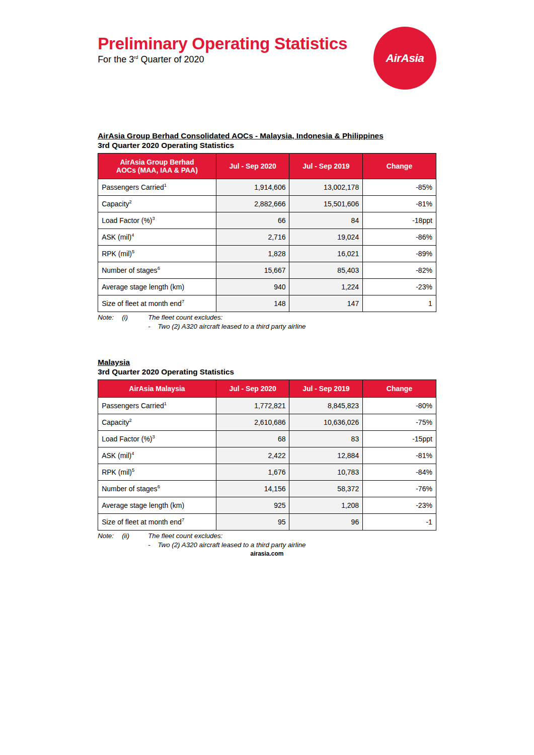Preliminary Operating Statistics
For the 3rd Quarter of 2020
AirAsia
AirAsia Group Berhad Consolidated AOCs - Malaysia, Indonesia & Philippines
3rd Quarter 2020 Operating Statistics
| AirAsia Group Berhad AOCs (MAA, IAA & PAA) | Jul - Sep 2020 | Jul - Sep 2019 | Change |
| --- | --- | --- | --- |
| Passengers Carried 1 | 1,914,606 | 13,002,178 | -85% |
| Capacity 2 | 2,882,666 | 15,501,606 | -81% |
| Load Factor (%) 3 | 66 | 84 | -18ppt |
| ASK (mil) 4 | 2,716 | 19,024 | -86% |
| RPK (mil) 5 | 1,828 | 16,021 | -89% |
| Number of stages 6 | 15,667 | 85,403 | -82% |
| Average stage length (km) | 940 | 1,224 | -23% |
| Size of fleet at month end 7 | 148 | 147 | 1 |
Note: (i) The fleet count excludes:
- Two (2) A320 aircraft leased to a third party airline
Malaysia
3rd Quarter 2020 Operating Statistics
| AirAsia Malaysia | Jul - Sep 2020 | Jul - Sep 2019 | Change |
| --- | --- | --- | --- |
| Passengers Carried 1 | 1,772,821 | 8,845,823 | -80% |
| Capacity 2 | 2,610,686 | 10,636,026 | -75% |
| Load Factor (%) 3 | 68 | 83 | -15ppt |
| ASK (mil) 4 | 2,422 | 12,884 | -81% |
| RPK (mil) 5 | 1,676 | 10,783 | -84% |
| Number of stages 6 | 14,156 | 58,372 | -76% |
| Average stage length (km) | 925 | 1,208 | -23% |
| Size of fleet at month end 7 | 95 | 96 | -1 |
Note: (ii) The fleet count excludes:
- Two (2) A320 aircraft leased to a third party airline
airasia.com